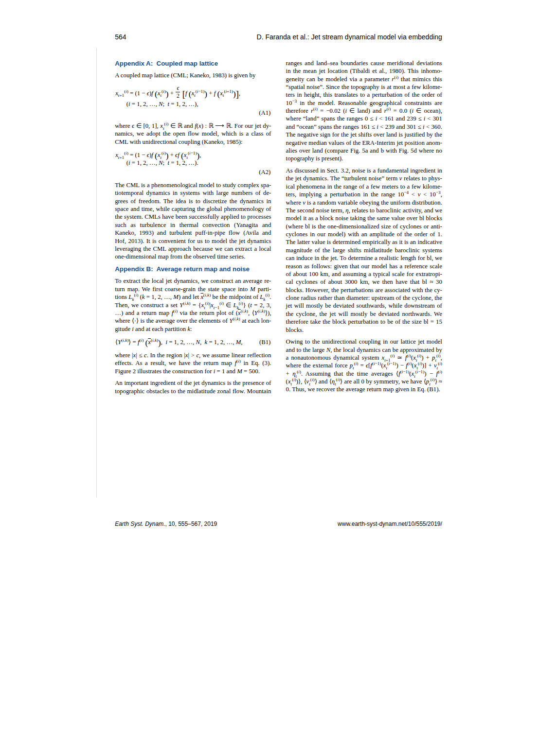564
D. Faranda et al.: Jet stream dynamical model via embedding
Appendix A: Coupled map lattice
A coupled map lattice (CML; Kaneko, 1983) is given by
| x t +1 ( i ) = (1 − ϵ ) f ( x t ( i ) ) + ϵ 2 [ f ( x t ( i −1) ) + f ( x t ( i +1) ) ] , ( i = 1, 2, …, N ; t = 1, 2, …), | |
| | (A1) |
where ϵ ∈ [0, 1], xt(i) ∈ ℝ and f(x) : ℝ ⟶ ℝ. For our jet dynamics, we adopt the open flow model, which is a class of CML with unidirectional coupling (Kaneko, 1985):
| x t +1 ( i ) = (1 − ϵ ) f ( x t ( i ) ) + ϵ f ( x t ( i −1) ) , ( i = 1, 2, …, N ; t = 1, 2, …). | |
| | (A2) |
The CML is a phenomenological model to study complex spatiotemporal dynamics in systems with large numbers of degrees of freedom. The idea is to discretize the dynamics in space and time, while capturing the global phenomenology of the system. CMLs have been successfully applied to processes such as turbulence in thermal convection (Yanagita and Kaneko, 1993) and turbulent puff-in-pipe flow (Avila and Hof, 2013). It is convenient for us to model the jet dynamics leveraging the CML approach because we can extract a local one-dimensional map from the observed time series.
Appendix B: Average return map and noise
To extract the local jet dynamics, we construct an average return map. We first coarse-grain the state space into M partitions Lk(i) (k = 1, 2, …, M) and let x(i,k) be the midpoint of Lk(i). Then, we construct a set Y(i,k) = {xt(i)|xt−1(i) ∈ Lk(i)} (t = 2, 3, …) and a return map f(i) via the return plot of (x(i,k), ⟨Y(i,k)⟩), where ⟨·⟩ is the average over the elements of Y(i,k) at each longitude i and at each partition k:
| ⟨ Y ( i , k ) ⟩ = f ( i ) ( x ( i , k ) ) , i = 1, 2, …, N , k = 1, 2, …, M , | (B1) |
where |x| ≤ c. In the region |x| > c, we assume linear reflection effects. As a result, we have the return map f(i) in Eq. (3). Figure 2 illustrates the construction for i = 1 and M = 500.
An important ingredient of the jet dynamics is the presence of topographic obstacles to the midlatitude zonal flow. Mountain ranges and land–sea boundaries cause meridional deviations in the mean jet location (Tibaldi et al., 1980). This inhomogeneity can be modeled via a parameter r(i) that mimics this “spatial noise”. Since the topography is at most a few kilometers in height, this translates to a perturbation of the order of 10−3 in the model. Reasonable geographical constraints are therefore r(i) = −0.02 (i ∈ land) and r(i) = 0.0 (i ∈ ocean), where “land” spans the ranges 0 ≤ i < 161 and 239 ≤ i < 301 and “ocean” spans the ranges 161 ≤ i < 239 and 301 ≤ i < 360. The negative sign for the jet shifts over land is justified by the negative median values of the ERA-Interim jet position anomalies over land (compare Fig. 5a and b with Fig. 5d where no topography is present).
As discussed in Sect. 3.2, noise is a fundamental ingredient in the jet dynamics. The “turbulent noise” term ν relates to physical phenomena in the range of a few meters to a few kilometers, implying a perturbation in the range 10−4 < ν < 10−3, where ν is a random variable obeying the uniform distribution. The second noise term, η, relates to baroclinic activity, and we model it as a block noise taking the same value over bl blocks (where bl is the one-dimensionalized size of cyclones or anticyclones in our model) with an amplitude of the order of 1. The latter value is determined empirically as it is an indicative magnitude of the large shifts midlatitude baroclinic systems can induce in the jet. To determine a realistic length for bl, we reason as follows: given that our model has a reference scale of about 100 km, and assuming a typical scale for extratropical cyclones of about 3000 km, we then have that bl ≈ 30 blocks. However, the perturbations are associated with the cyclone radius rather than diameter: upstream of the cyclone, the jet will mostly be deviated southwards, while downstream of the cyclone, the jet will mostly be deviated northwards. We therefore take the block perturbation to be of the size bl = 15 blocks.
Owing to the unidirectional coupling in our lattice jet model and to the large N, the local dynamics can be approximated by a nonautonomous dynamical system xt+1(i) ≃ f(i)(xt(i)) + pt(i), where the external force pt(i) = ϵ[f(i−1)(xt(i−1)) − f(i)(xt(i))] + νt(i) + ηt(i). Assuming that the time averages ⟨f(i−1)(xt(i−1)) − f(i)(xt(i))⟩, ⟨νt(i)⟩ and ⟨ηt(i)⟩ are all 0 by symmetry, we have ⟨pt(i)⟩ ≈ 0. Thus, we recover the average return map given in Eq. (B1).
Earth Syst. Dynam., 10, 555–567, 2019
www.earth-syst-dynam.net/10/555/2019/